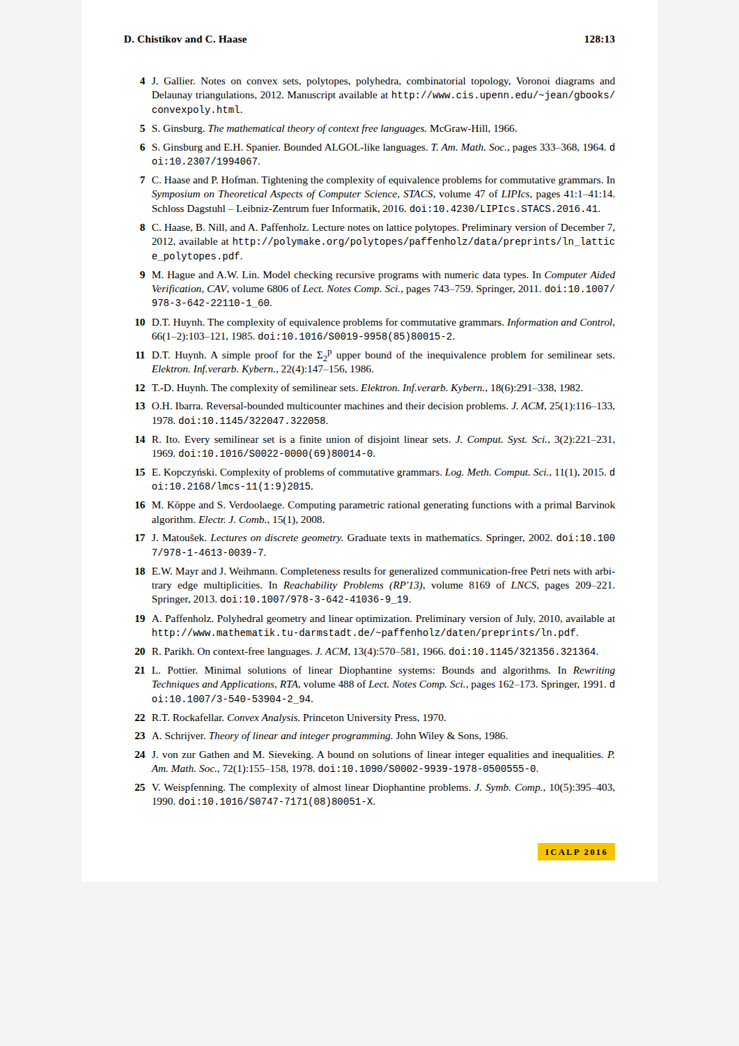D. Chistikov and C. Haase 128:13
4 J. Gallier. Notes on convex sets, polytopes, polyhedra, combinatorial topology, Voronoi diagrams and Delaunay triangulations, 2012. Manuscript available at http://www.cis.upenn.edu/~jean/gbooks/convexpoly.html.
5 S. Ginsburg. The mathematical theory of context free languages. McGraw-Hill, 1966.
6 S. Ginsburg and E.H. Spanier. Bounded ALGOL-like languages. T. Am. Math. Soc., pages 333–368, 1964. doi:10.2307/1994067.
7 C. Haase and P. Hofman. Tightening the complexity of equivalence problems for commutative grammars. In Symposium on Theoretical Aspects of Computer Science, STACS, volume 47 of LIPIcs, pages 41:1–41:14. Schloss Dagstuhl – Leibniz-Zentrum fuer Informatik, 2016. doi:10.4230/LIPIcs.STACS.2016.41.
8 C. Haase, B. Nill, and A. Paffenholz. Lecture notes on lattice polytopes. Preliminary version of December 7, 2012, available at http://polymake.org/polytopes/paffenholz/data/preprints/ln_lattice_polytopes.pdf.
9 M. Hague and A.W. Lin. Model checking recursive programs with numeric data types. In Computer Aided Verification, CAV, volume 6806 of Lect. Notes Comp. Sci., pages 743–759. Springer, 2011. doi:10.1007/978-3-642-22110-1_60.
10 D.T. Huynh. The complexity of equivalence problems for commutative grammars. Information and Control, 66(1–2):103–121, 1985. doi:10.1016/S0019-9958(85)80015-2.
11 D.T. Huynh. A simple proof for the Σ2p upper bound of the inequivalence problem for semilinear sets. Elektron. Inf.verarb. Kybern., 22(4):147–156, 1986.
12 T.-D. Huynh. The complexity of semilinear sets. Elektron. Inf.verarb. Kybern., 18(6):291–338, 1982.
13 O.H. Ibarra. Reversal-bounded multicounter machines and their decision problems. J. ACM, 25(1):116–133, 1978. doi:10.1145/322047.322058.
14 R. Ito. Every semilinear set is a finite union of disjoint linear sets. J. Comput. Syst. Sci., 3(2):221–231, 1969. doi:10.1016/S0022-0000(69)80014-0.
15 E. Kopczyński. Complexity of problems of commutative grammars. Log. Meth. Comput. Sci., 11(1), 2015. doi:10.2168/lmcs-11(1:9)2015.
16 M. Köppe and S. Verdoolaege. Computing parametric rational generating functions with a primal Barvinok algorithm. Electr. J. Comb., 15(1), 2008.
17 J. Matoušek. Lectures on discrete geometry. Graduate texts in mathematics. Springer, 2002. doi:10.1007/978-1-4613-0039-7.
18 E.W. Mayr and J. Weihmann. Completeness results for generalized communication-free Petri nets with arbitrary edge multiplicities. In Reachability Problems (RP'13), volume 8169 of LNCS, pages 209–221. Springer, 2013. doi:10.1007/978-3-642-41036-9_19.
19 A. Paffenholz. Polyhedral geometry and linear optimization. Preliminary version of July, 2010, available at http://www.mathematik.tu-darmstadt.de/~paffenholz/daten/preprints/ln.pdf.
20 R. Parikh. On context-free languages. J. ACM, 13(4):570–581, 1966. doi:10.1145/321356.321364.
21 L. Pottier. Minimal solutions of linear Diophantine systems: Bounds and algorithms. In Rewriting Techniques and Applications, RTA, volume 488 of Lect. Notes Comp. Sci., pages 162–173. Springer, 1991. doi:10.1007/3-540-53904-2_94.
22 R.T. Rockafellar. Convex Analysis. Princeton University Press, 1970.
23 A. Schrijver. Theory of linear and integer programming. John Wiley & Sons, 1986.
24 J. von zur Gathen and M. Sieveking. A bound on solutions of linear integer equalities and inequalities. P. Am. Math. Soc., 72(1):155–158, 1978. doi:10.1090/S0002-9939-1978-0500555-0.
25 V. Weispfenning. The complexity of almost linear Diophantine problems. J. Symb. Comp., 10(5):395–403, 1990. doi:10.1016/S0747-7171(08)80051-X.
ICALP 2016